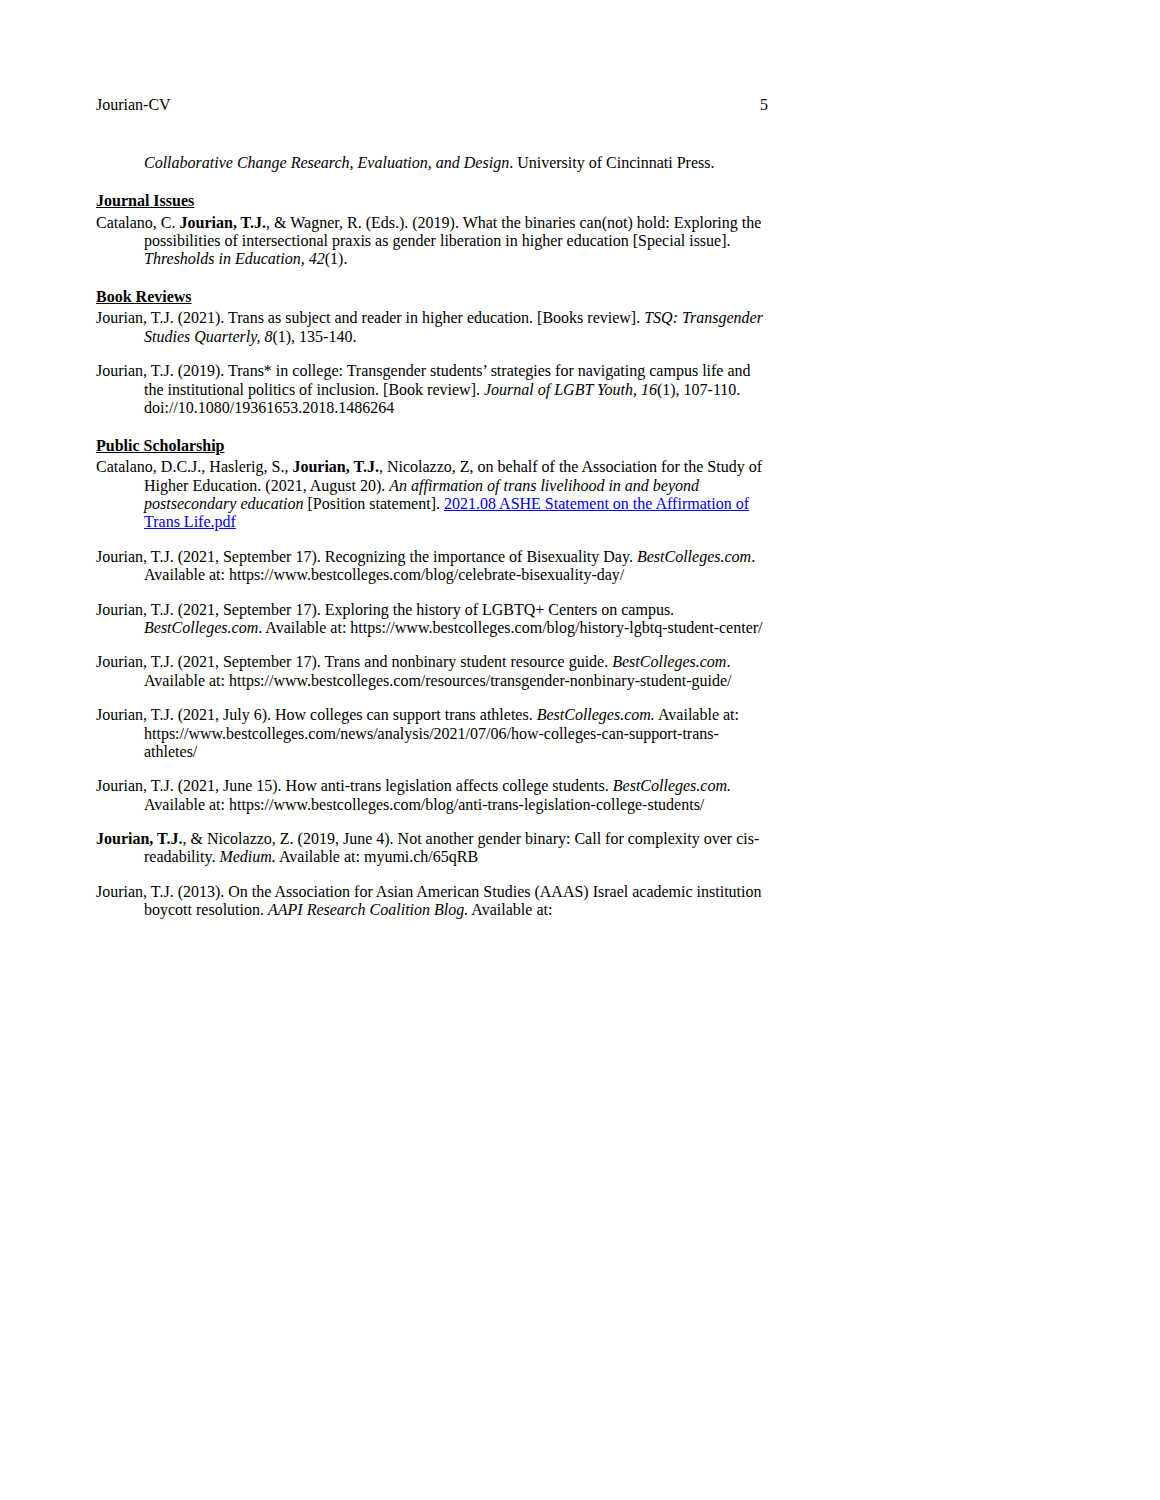Jourian-CV
5
Collaborative Change Research, Evaluation, and Design. University of Cincinnati Press.
Journal Issues
Catalano, C. Jourian, T.J., & Wagner, R. (Eds.). (2019). What the binaries can(not) hold: Exploring the possibilities of intersectional praxis as gender liberation in higher education [Special issue]. Thresholds in Education, 42(1).
Book Reviews
Jourian, T.J. (2021). Trans as subject and reader in higher education. [Books review]. TSQ: Transgender Studies Quarterly, 8(1), 135-140.
Jourian, T.J. (2019). Trans* in college: Transgender students’ strategies for navigating campus life and the institutional politics of inclusion. [Book review]. Journal of LGBT Youth, 16(1), 107-110. doi://10.1080/19361653.2018.1486264
Public Scholarship
Catalano, D.C.J., Haslerig, S., Jourian, T.J., Nicolazzo, Z, on behalf of the Association for the Study of Higher Education. (2021, August 20). An affirmation of trans livelihood in and beyond postsecondary education [Position statement]. 2021.08 ASHE Statement on the Affirmation of Trans Life.pdf
Jourian, T.J. (2021, September 17). Recognizing the importance of Bisexuality Day. BestColleges.com. Available at: https://www.bestcolleges.com/blog/celebrate-bisexuality-day/
Jourian, T.J. (2021, September 17). Exploring the history of LGBTQ+ Centers on campus. BestColleges.com. Available at: https://www.bestcolleges.com/blog/history-lgbtq-student-center/
Jourian, T.J. (2021, September 17). Trans and nonbinary student resource guide. BestColleges.com. Available at: https://www.bestcolleges.com/resources/transgender-nonbinary-student-guide/
Jourian, T.J. (2021, July 6). How colleges can support trans athletes. BestColleges.com. Available at: https://www.bestcolleges.com/news/analysis/2021/07/06/how-colleges-can-support-trans-athletes/
Jourian, T.J. (2021, June 15). How anti-trans legislation affects college students. BestColleges.com. Available at: https://www.bestcolleges.com/blog/anti-trans-legislation-college-students/
Jourian, T.J., & Nicolazzo, Z. (2019, June 4). Not another gender binary: Call for complexity over cis-readability. Medium. Available at: myumi.ch/65qRB
Jourian, T.J. (2013). On the Association for Asian American Studies (AAAS) Israel academic institution boycott resolution. AAPI Research Coalition Blog. Available at: